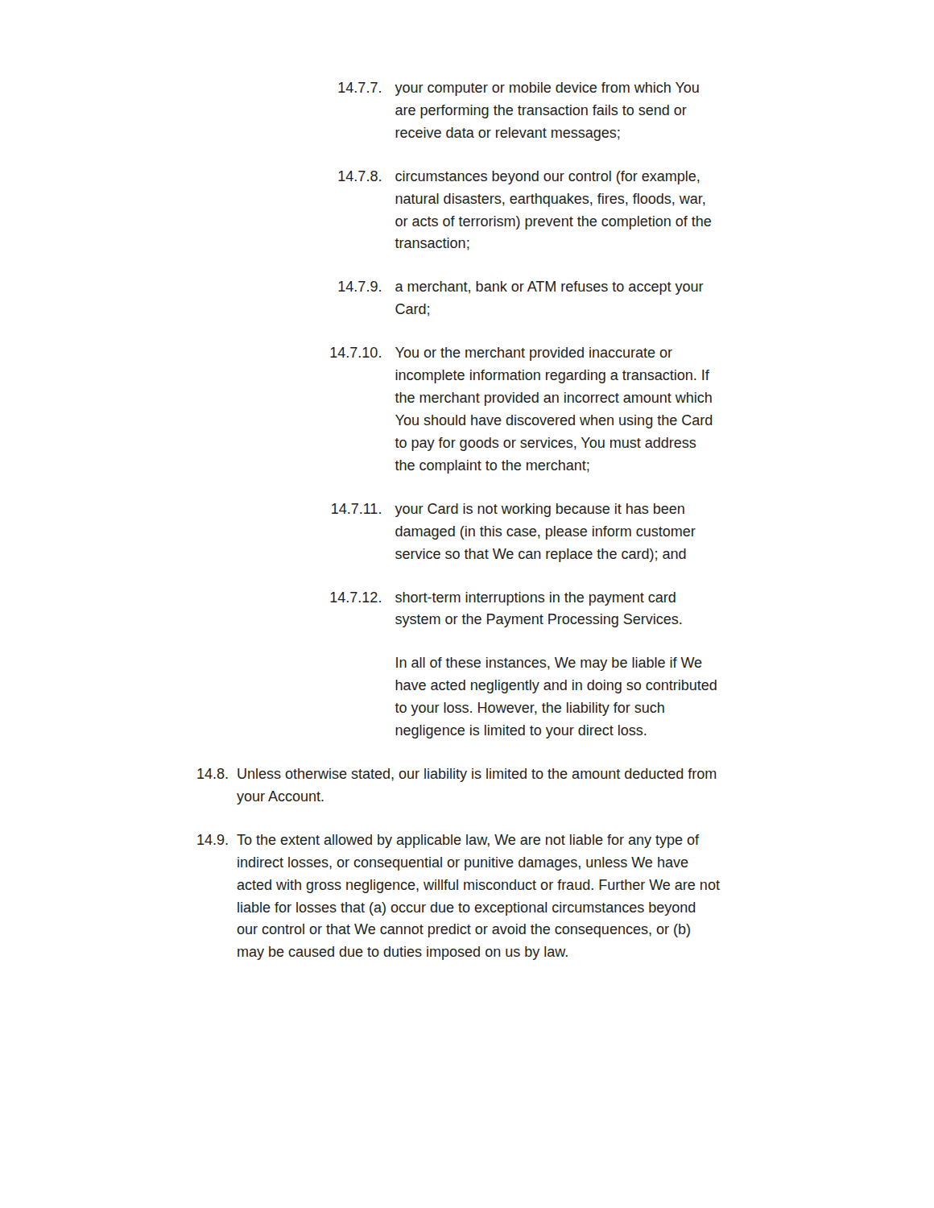14.7.7. your computer or mobile device from which You are performing the transaction fails to send or receive data or relevant messages;
14.7.8. circumstances beyond our control (for example, natural disasters, earthquakes, fires, floods, war, or acts of terrorism) prevent the completion of the transaction;
14.7.9. a merchant, bank or ATM refuses to accept your Card;
14.7.10. You or the merchant provided inaccurate or incomplete information regarding a transaction. If the merchant provided an incorrect amount which You should have discovered when using the Card to pay for goods or services, You must address the complaint to the merchant;
14.7.11. your Card is not working because it has been damaged (in this case, please inform customer service so that We can replace the card); and
14.7.12. short-term interruptions in the payment card system or the Payment Processing Services. In all of these instances, We may be liable if We have acted negligently and in doing so contributed to your loss. However, the liability for such negligence is limited to your direct loss.
14.8. Unless otherwise stated, our liability is limited to the amount deducted from your Account.
14.9. To the extent allowed by applicable law, We are not liable for any type of indirect losses, or consequential or punitive damages, unless We have acted with gross negligence, willful misconduct or fraud. Further We are not liable for losses that (a) occur due to exceptional circumstances beyond our control or that We cannot predict or avoid the consequences, or (b) may be caused due to duties imposed on us by law.